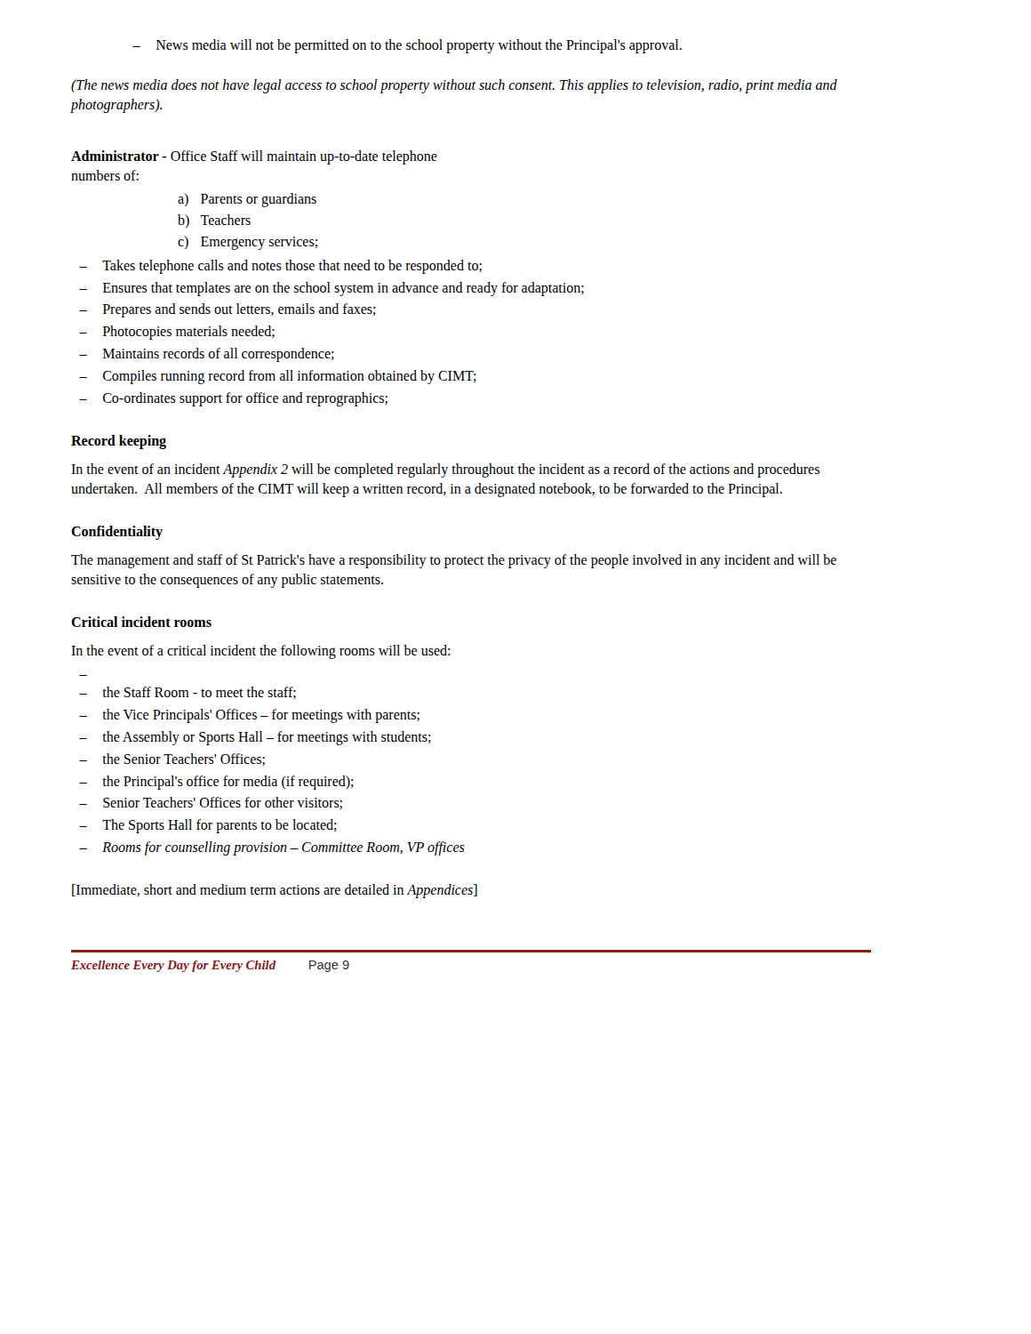News media will not be permitted on to the school property without the Principal's approval.
(The news media does not have legal access to school property without such consent. This applies to television, radio, print media and photographers).
Administrator - Office Staff will maintain up-to-date telephone
numbers of:
a) Parents or guardians
b) Teachers
c) Emergency services;
Takes telephone calls and notes those that need to be responded to;
Ensures that templates are on the school system in advance and ready for adaptation;
Prepares and sends out letters, emails and faxes;
Photocopies materials needed;
Maintains records of all correspondence;
Compiles running record from all information obtained by CIMT;
Co-ordinates support for office and reprographics;
Record keeping
In the event of an incident Appendix 2 will be completed regularly throughout the incident as a record of the actions and procedures undertaken. All members of the CIMT will keep a written record, in a designated notebook, to be forwarded to the Principal.
Confidentiality
The management and staff of St Patrick's have a responsibility to protect the privacy of the people involved in any incident and will be sensitive to the consequences of any public statements.
Critical incident rooms
In the event of a critical incident the following rooms will be used:
the Staff Room - to meet the staff;
the Vice Principals' Offices – for meetings with parents;
the Assembly or Sports Hall – for meetings with students;
the Senior Teachers' Offices;
the Principal's office for media (if required);
Senior Teachers' Offices for other visitors;
The Sports Hall for parents to be located;
Rooms for counselling provision – Committee Room, VP offices
[Immediate, short and medium term actions are detailed in Appendices]
Excellence Every Day for Every Child Page 9